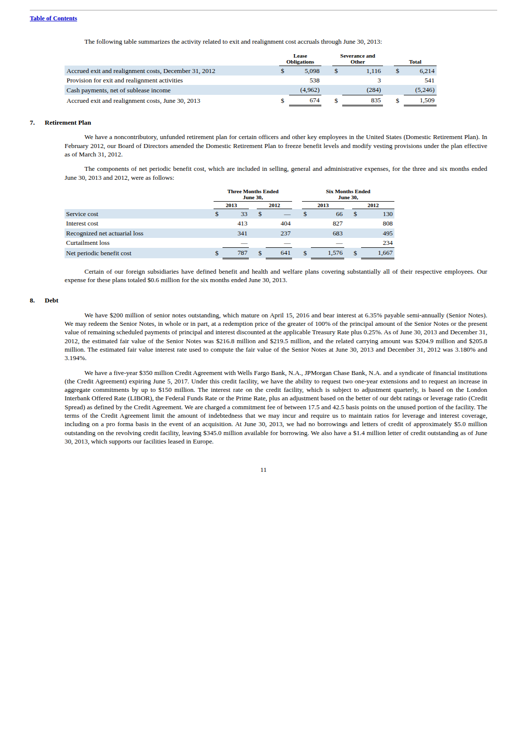Table of Contents
The following table summarizes the activity related to exit and realignment cost accruals through June 30, 2013:
| | Lease Obligations | | Severance and Other | | Total |
| Accrued exit and realignment costs, December 31, 2012 | $ | 5,098 | | $ | 1,116 | | $ | 6,214 |
| Provision for exit and realignment activities | | 538 | | | 3 | | | 541 |
| Cash payments, net of sublease income | | (4,962) | | | (284) | | | (5,246) |
| Accrued exit and realignment costs, June 30, 2013 | $ | 674 | | $ | 835 | | $ | 1,509 |
7. Retirement Plan
We have a noncontributory, unfunded retirement plan for certain officers and other key employees in the United States (Domestic Retirement Plan). In February 2012, our Board of Directors amended the Domestic Retirement Plan to freeze benefit levels and modify vesting provisions under the plan effective as of March 31, 2012.
The components of net periodic benefit cost, which are included in selling, general and administrative expenses, for the three and six months ended June 30, 2013 and 2012, were as follows:
| | Three Months Ended June 30, | | Six Months Ended June 30, |
| | 2013 | | 2012 | | 2013 | | 2012 |
| Service cost | $ | 33 | | $ | — | | $ | 66 | | $ | 130 |
| Interest cost | | 413 | | | 404 | | | 827 | | | 808 |
| Recognized net actuarial loss | | 341 | | | 237 | | | 683 | | | 495 |
| Curtailment loss | | — | | | — | | | — | | | 234 |
| Net periodic benefit cost | $ | 787 | | $ | 641 | | $ | 1,576 | | $ | 1,667 |
Certain of our foreign subsidiaries have defined benefit and health and welfare plans covering substantially all of their respective employees. Our expense for these plans totaled $0.6 million for the six months ended June 30, 2013.
8. Debt
We have $200 million of senior notes outstanding, which mature on April 15, 2016 and bear interest at 6.35% payable semi-annually (Senior Notes). We may redeem the Senior Notes, in whole or in part, at a redemption price of the greater of 100% of the principal amount of the Senior Notes or the present value of remaining scheduled payments of principal and interest discounted at the applicable Treasury Rate plus 0.25%. As of June 30, 2013 and December 31, 2012, the estimated fair value of the Senior Notes was $216.8 million and $219.5 million, and the related carrying amount was $204.9 million and $205.8 million. The estimated fair value interest rate used to compute the fair value of the Senior Notes at June 30, 2013 and December 31, 2012 was 3.180% and 3.194%.
We have a five-year $350 million Credit Agreement with Wells Fargo Bank, N.A., JPMorgan Chase Bank, N.A. and a syndicate of financial institutions (the Credit Agreement) expiring June 5, 2017. Under this credit facility, we have the ability to request two one-year extensions and to request an increase in aggregate commitments by up to $150 million. The interest rate on the credit facility, which is subject to adjustment quarterly, is based on the London Interbank Offered Rate (LIBOR), the Federal Funds Rate or the Prime Rate, plus an adjustment based on the better of our debt ratings or leverage ratio (Credit Spread) as defined by the Credit Agreement. We are charged a commitment fee of between 17.5 and 42.5 basis points on the unused portion of the facility. The terms of the Credit Agreement limit the amount of indebtedness that we may incur and require us to maintain ratios for leverage and interest coverage, including on a pro forma basis in the event of an acquisition. At June 30, 2013, we had no borrowings and letters of credit of approximately $5.0 million outstanding on the revolving credit facility, leaving $345.0 million available for borrowing. We also have a $1.4 million letter of credit outstanding as of June 30, 2013, which supports our facilities leased in Europe.
11